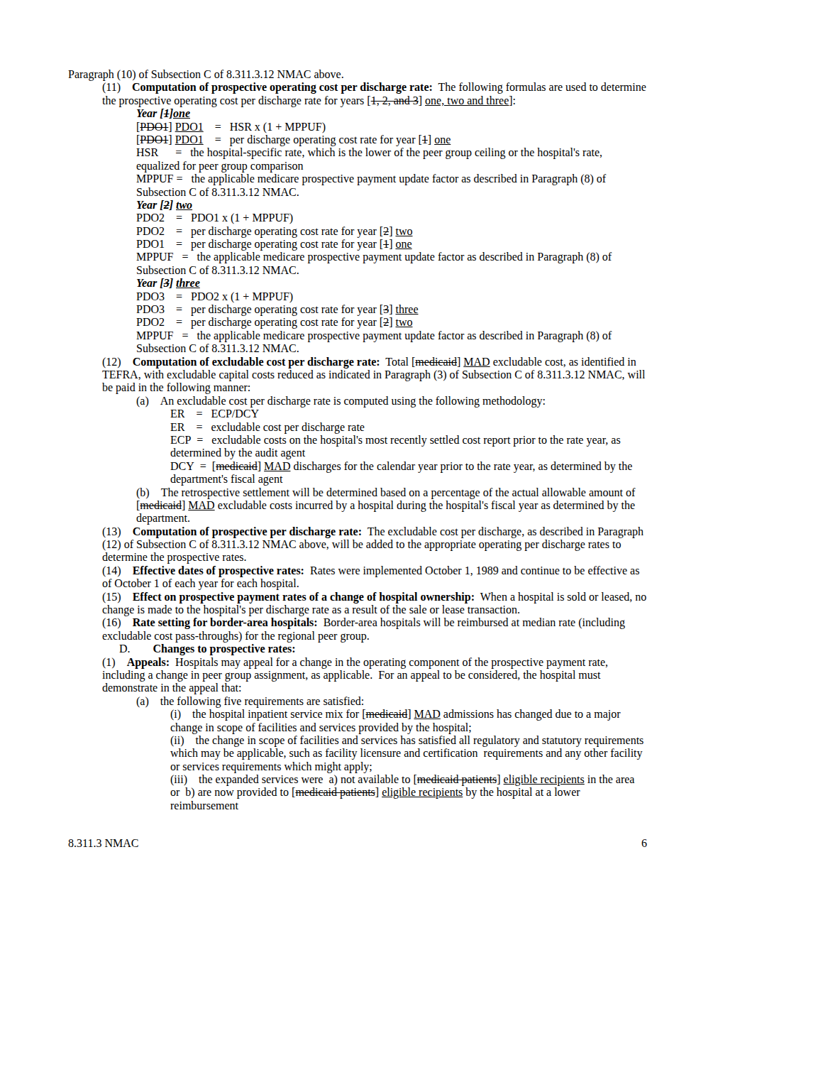Paragraph (10) of Subsection C of 8.311.3.12 NMAC above.
(11) Computation of prospective operating cost per discharge rate: The following formulas are used to determine the prospective operating cost per discharge rate for years [1, 2, and 3] one, two and three]:
Year [1] one
[PDO1] PDO1 = HSR x (1 + MPPUF)
[PDO1] PDO1 = per discharge operating cost rate for year [1] one
HSR = the hospital-specific rate, which is the lower of the peer group ceiling or the hospital's rate, equalized for peer group comparison
MPPUF = the applicable medicare prospective payment update factor as described in Paragraph (8) of Subsection C of 8.311.3.12 NMAC.
Year [2] two
PDO2 = PDO1 x (1 + MPPUF)
PDO2 = per discharge operating cost rate for year [2] two
PDO1 = per discharge operating cost rate for year [1] one
MPPUF = the applicable medicare prospective payment update factor as described in Paragraph (8) of Subsection C of 8.311.3.12 NMAC.
Year [3] three
PDO3 = PDO2 x (1 + MPPUF)
PDO3 = per discharge operating cost rate for year [3] three
PDO2 = per discharge operating cost rate for year [2] two
MPPUF = the applicable medicare prospective payment update factor as described in Paragraph (8) of Subsection C of 8.311.3.12 NMAC.
(12) Computation of excludable cost per discharge rate: Total [medicaid] MAD excludable cost, as identified in TEFRA, with excludable capital costs reduced as indicated in Paragraph (3) of Subsection C of 8.311.3.12 NMAC, will be paid in the following manner:
(a) An excludable cost per discharge rate is computed using the following methodology:
ER = ECP/DCY
ER = excludable cost per discharge rate
ECP = excludable costs on the hospital's most recently settled cost report prior to the rate year, as determined by the audit agent
DCY = [medicaid] MAD discharges for the calendar year prior to the rate year, as determined by the department's fiscal agent
(b) The retrospective settlement will be determined based on a percentage of the actual allowable amount of [medicaid] MAD excludable costs incurred by a hospital during the hospital's fiscal year as determined by the department.
(13) Computation of prospective per discharge rate: The excludable cost per discharge, as described in Paragraph (12) of Subsection C of 8.311.3.12 NMAC above, will be added to the appropriate operating per discharge rates to determine the prospective rates.
(14) Effective dates of prospective rates: Rates were implemented October 1, 1989 and continue to be effective as of October 1 of each year for each hospital.
(15) Effect on prospective payment rates of a change of hospital ownership: When a hospital is sold or leased, no change is made to the hospital's per discharge rate as a result of the sale or lease transaction.
(16) Rate setting for border-area hospitals: Border-area hospitals will be reimbursed at median rate (including excludable cost pass-throughs) for the regional peer group.
D. Changes to prospective rates:
(1) Appeals: Hospitals may appeal for a change in the operating component of the prospective payment rate, including a change in peer group assignment, as applicable. For an appeal to be considered, the hospital must demonstrate in the appeal that:
(a) the following five requirements are satisfied:
(i) the hospital inpatient service mix for [medicaid] MAD admissions has changed due to a major change in scope of facilities and services provided by the hospital;
(ii) the change in scope of facilities and services has satisfied all regulatory and statutory requirements which may be applicable, such as facility licensure and certification requirements and any other facility or services requirements which might apply;
(iii) the expanded services were a) not available to [medicaid patients] eligible recipients in the area or b) are now provided to [medicaid patients] eligible recipients by the hospital at a lower reimbursement
8.311.3 NMAC 6